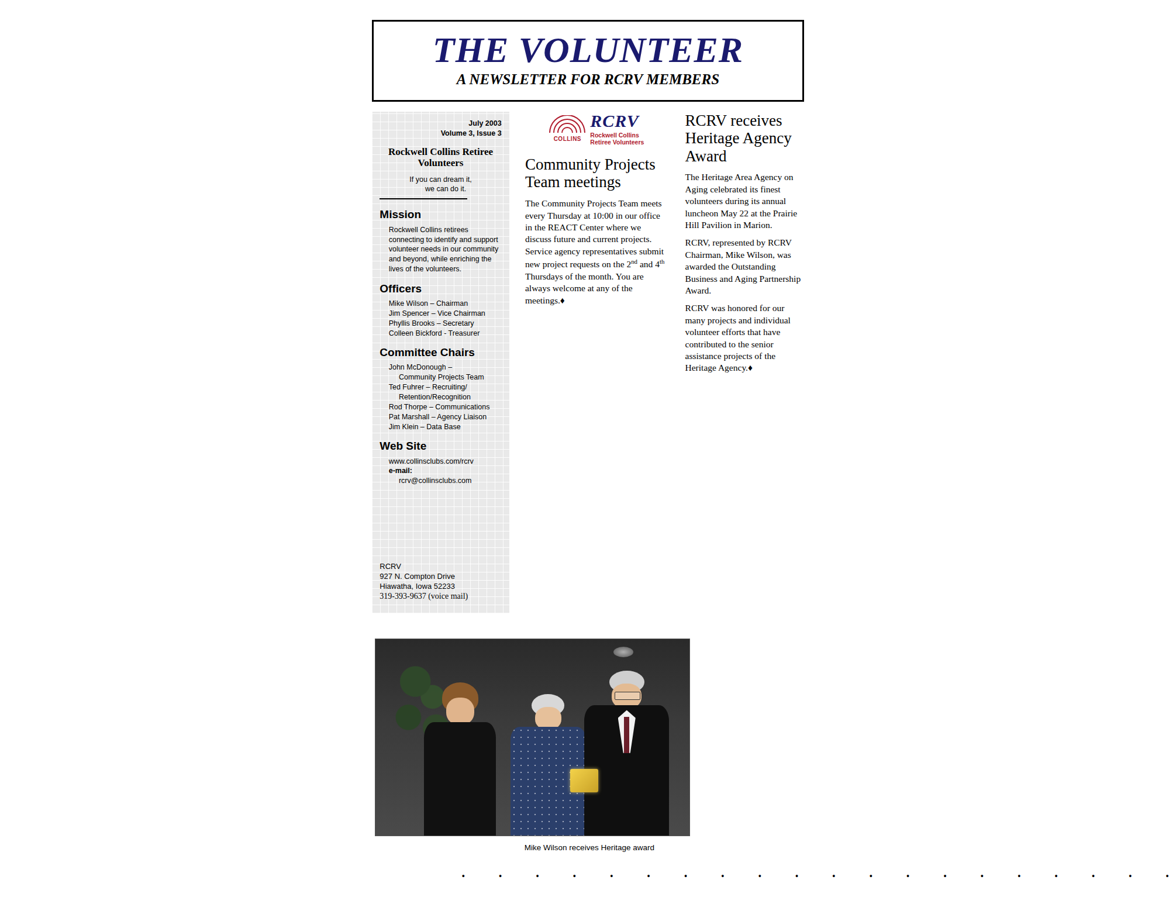THE VOLUNTEER
A NEWSLETTER FOR RCRV MEMBERS
July 2003
Volume 3, Issue 3
Rockwell Collins Retiree
Volunteers
If you can dream it, we can do it.
Mission
Rockwell Collins retirees connecting to identify and support volunteer needs in our community and beyond, while enriching the lives of the volunteers.
Officers
Mike Wilson – Chairman
Jim Spencer – Vice Chairman
Phyllis Brooks – Secretary
Colleen Bickford - Treasurer
Committee Chairs
John McDonough –
Community Projects Team
Ted Fuhrer – Recruiting/
Retention/Recognition
Rod Thorpe – Communications
Pat Marshall – Agency Liaison
Jim Klein – Data Base
Web Site
www.collinsclubs.com/rcrv
e-mail: rcrv@collinsclubs.com
RCRV
927 N. Compton Drive
Hiawatha, Iowa 52233
319-393-9637 (voice mail)
COLLINS
RCRV
Rockwell Collins
Retiree Volunteers
Community Projects Team meetings
The Community Projects Team meets every Thursday at 10:00 in our office in the REACT Center where we discuss future and current projects. Service agency representatives submit new project requests on the 2nd and 4th Thursdays of the month. You are always welcome at any of the meetings.♦
RCRV receives Heritage Agency Award
The Heritage Area Agency on Aging celebrated its finest volunteers during its annual luncheon May 22 at the Prairie Hill Pavilion in Marion.
RCRV, represented by RCRV Chairman, Mike Wilson, was awarded the Outstanding Business and Aging Partnership Award.
RCRV was honored for our many projects and individual volunteer efforts that have contributed to the senior assistance projects of the Heritage Agency.♦
Mike Wilson receives Heritage award
• • • • • • • • • • • • • • • • • • • • • •